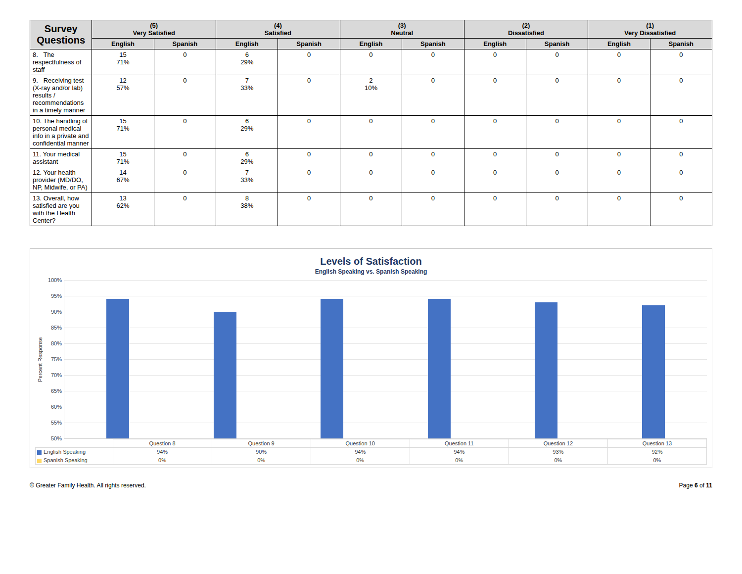| Survey Questions | (5) Very Satisfied | (4) Satisfied | (3) Neutral | (2) Dissatisfied | (1) Very Dissatisfied |
| --- | --- | --- | --- | --- | --- |
| English | Spanish | English | Spanish | English | Spanish | English | Spanish | English | Spanish |
| 8. The respectfulness of staff | 15 71% | 0 | 6 29% | 0 | 0 | 0 | 0 | 0 | 0 | 0 |
| 9. Receiving test (X-ray and/or lab) results / recommendations in a timely manner | 12 57% | 0 | 7 33% | 0 | 2 10% | 0 | 0 | 0 | 0 | 0 |
| 10. The handling of personal medical info in a private and confidential manner | 15 71% | 0 | 6 29% | 0 | 0 | 0 | 0 | 0 | 0 | 0 |
| 11. Your medical assistant | 15 71% | 0 | 6 29% | 0 | 0 | 0 | 0 | 0 | 0 | 0 |
| 12. Your health provider (MD/DO, NP, Midwife, or PA) | 14 67% | 0 | 7 33% | 0 | 0 | 0 | 0 | 0 | 0 | 0 |
| 13. Overall, how satisfied are you with the Health Center? | 13 62% | 0 | 8 38% | 0 | 0 | 0 | 0 | 0 | 0 | 0 |
Levels of Satisfaction
English Speaking vs. Spanish Speaking
Percent Response
100% 95% 90% 85% 80% 75% 70% 65% 60% 55% 50%
| | Question 8 | Question 9 | Question 10 | Question 11 | Question 12 | Question 13 |
| English Speaking | 94% | 90% | 94% | 94% | 93% | 92% |
| Spanish Speaking | 0% | 0% | 0% | 0% | 0% | 0% |
© Greater Family Health. All rights reserved.
Page 6 of 11